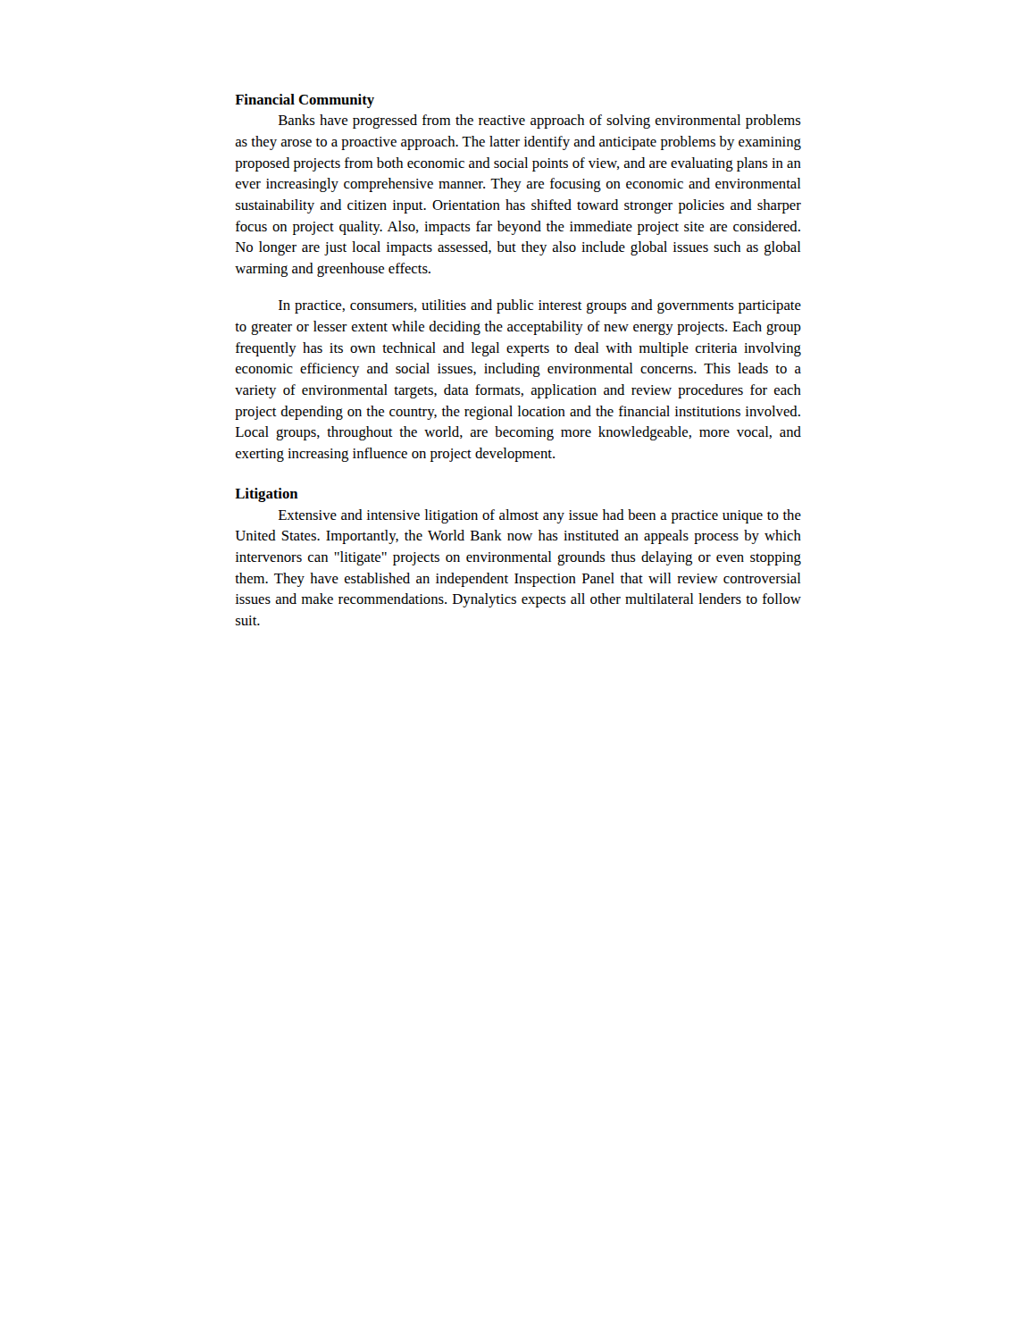Financial Community
Banks have progressed from the reactive approach of solving environmental problems as they arose to a proactive approach. The latter identify and anticipate problems by examining proposed projects from both economic and social points of view, and are evaluating plans in an ever increasingly comprehensive manner. They are focusing on economic and environmental sustainability and citizen input. Orientation has shifted toward stronger policies and sharper focus on project quality. Also, impacts far beyond the immediate project site are considered. No longer are just local impacts assessed, but they also include global issues such as global warming and greenhouse effects.
In practice, consumers, utilities and public interest groups and governments participate to greater or lesser extent while deciding the acceptability of new energy projects. Each group frequently has its own technical and legal experts to deal with multiple criteria involving economic efficiency and social issues, including environmental concerns. This leads to a variety of environmental targets, data formats, application and review procedures for each project depending on the country, the regional location and the financial institutions involved. Local groups, throughout the world, are becoming more knowledgeable, more vocal, and exerting increasing influence on project development.
Litigation
Extensive and intensive litigation of almost any issue had been a practice unique to the United States. Importantly, the World Bank now has instituted an appeals process by which intervenors can "litigate" projects on environmental grounds thus delaying or even stopping them. They have established an independent Inspection Panel that will review controversial issues and make recommendations. Dynalytics expects all other multilateral lenders to follow suit.